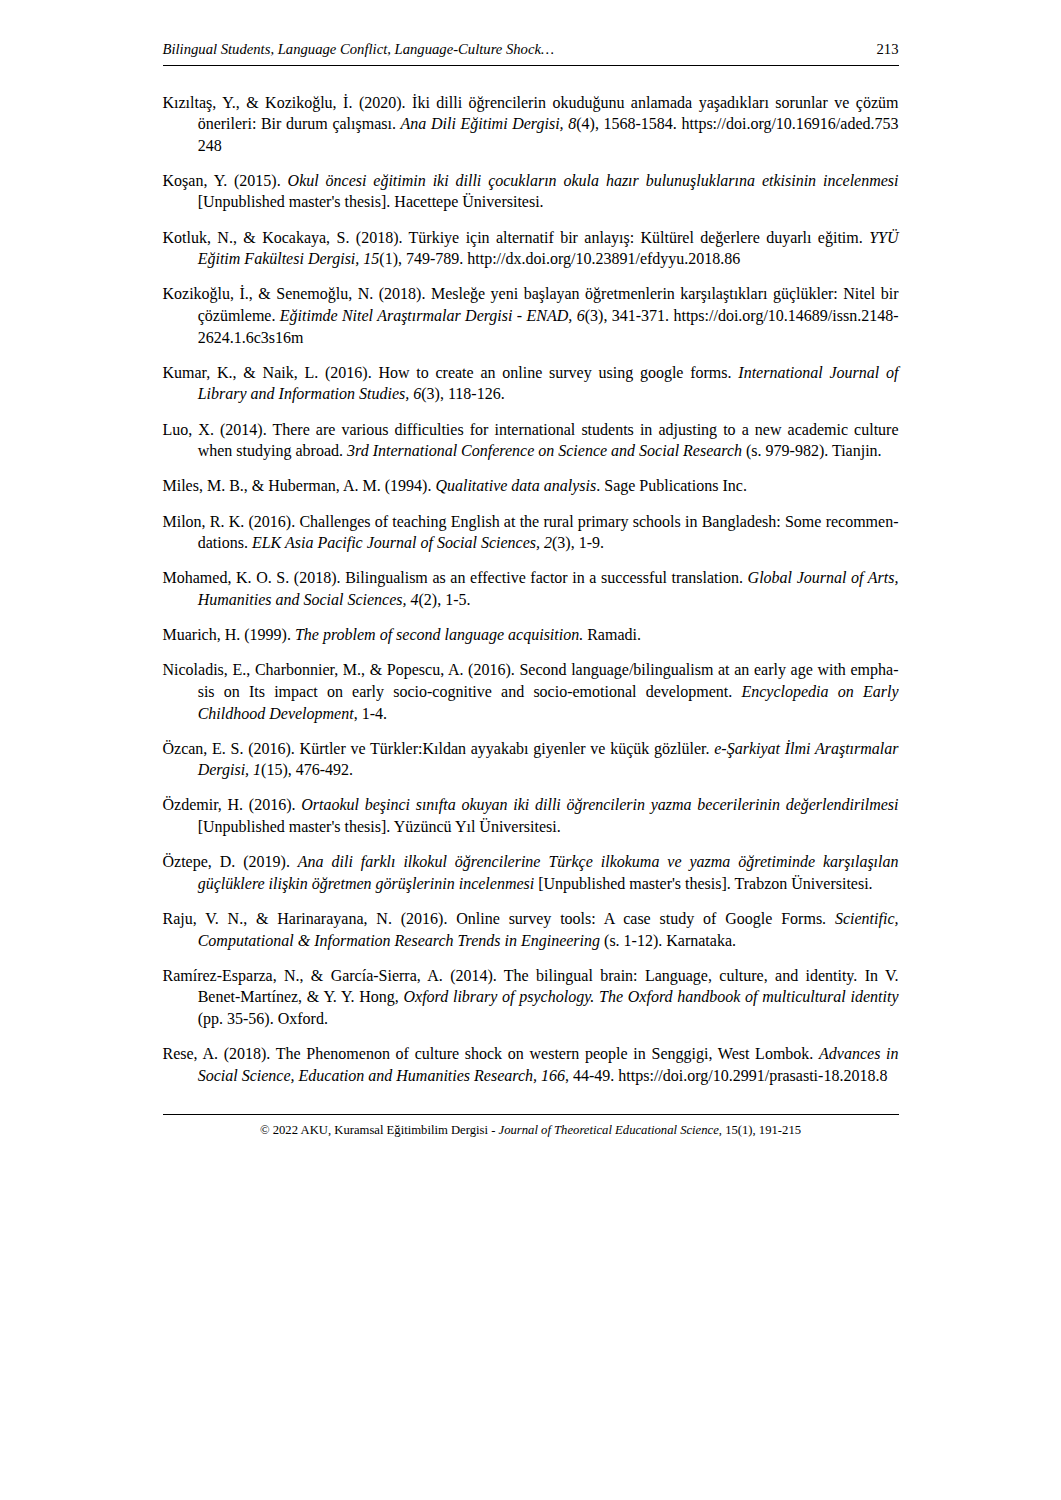Bilingual Students, Language Conflict, Language-Culture Shock… 213
Kızıltaş, Y., & Kozikoğlu, İ. (2020). İki dilli öğrencilerin okuduğunu anlamada yaşadıkları sorunlar ve çözüm önerileri: Bir durum çalışması. Ana Dili Eğitimi Dergisi, 8(4), 1568-1584. https://doi.org/10.16916/aded.753248
Koşan, Y. (2015). Okul öncesi eğitimin iki dilli çocukların okula hazır bulunuşluklarına etkisinin incelenmesi [Unpublished master's thesis]. Hacettepe Üniversitesi.
Kotluk, N., & Kocakaya, S. (2018). Türkiye için alternatif bir anlayış: Kültürel değerlere duyarlı eğitim. YYÜ Eğitim Fakültesi Dergisi, 15(1), 749-789. http://dx.doi.org/10.23891/efdyyu.2018.86
Kozikoğlu, İ., & Senemoğlu, N. (2018). Mesleğe yeni başlayan öğretmenlerin karşılaştıkları güçlükler: Nitel bir çözümleme. Eğitimde Nitel Araştırmalar Dergisi - ENAD, 6(3), 341-371. https://doi.org/10.14689/issn.2148-2624.1.6c3s16m
Kumar, K., & Naik, L. (2016). How to create an online survey using google forms. International Journal of Library and Information Studies, 6(3), 118-126.
Luo, X. (2014). There are various difficulties for international students in adjusting to a new academic culture when studying abroad. 3rd International Conference on Science and Social Research (s. 979-982). Tianjin.
Miles, M. B., & Huberman, A. M. (1994). Qualitative data analysis. Sage Publications Inc.
Milon, R. K. (2016). Challenges of teaching English at the rural primary schools in Bangladesh: Some recommendations. ELK Asia Pacific Journal of Social Sciences, 2(3), 1-9.
Mohamed, K. O. S. (2018). Bilingualism as an effective factor in a successful translation. Global Journal of Arts, Humanities and Social Sciences, 4(2), 1-5.
Muarich, H. (1999). The problem of second language acquisition. Ramadi.
Nicoladis, E., Charbonnier, M., & Popescu, A. (2016). Second language/bilingualism at an early age with emphasis on Its impact on early socio-cognitive and socio-emotional development. Encyclopedia on Early Childhood Development, 1-4.
Özcan, E. S. (2016). Kürtler ve Türkler:Kıldan ayyakabı giyenler ve küçük gözlüler. e-Şarkiyat İlmi Araştırmalar Dergisi, 1(15), 476-492.
Özdemir, H. (2016). Ortaokul beşinci sınıfta okuyan iki dilli öğrencilerin yazma becerilerinin değerlendirilmesi [Unpublished master's thesis]. Yüzüncü Yıl Üniversitesi.
Öztepe, D. (2019). Ana dili farklı ilkokul öğrencilerine Türkçe ilkokuma ve yazma öğretiminde karşılaşılan güçlüklere ilişkin öğretmen görüşlerinin incelenmesi [Unpublished master's thesis]. Trabzon Üniversitesi.
Raju, V. N., & Harinarayana, N. (2016). Online survey tools: A case study of Google Forms. Scientific, Computational & Information Research Trends in Engineering (s. 1-12). Karnataka.
Ramírez-Esparza, N., & García-Sierra, A. (2014). The bilingual brain: Language, culture, and identity. In V. Benet-Martínez, & Y. Y. Hong, Oxford library of psychology. The Oxford handbook of multicultural identity (pp. 35-56). Oxford.
Rese, A. (2018). The Phenomenon of culture shock on western people in Senggigi, West Lombok. Advances in Social Science, Education and Humanities Research, 166, 44-49. https://doi.org/10.2991/prasasti-18.2018.8
© 2022 AKU, Kuramsal Eğitimbilim Dergisi - Journal of Theoretical Educational Science, 15(1), 191-215